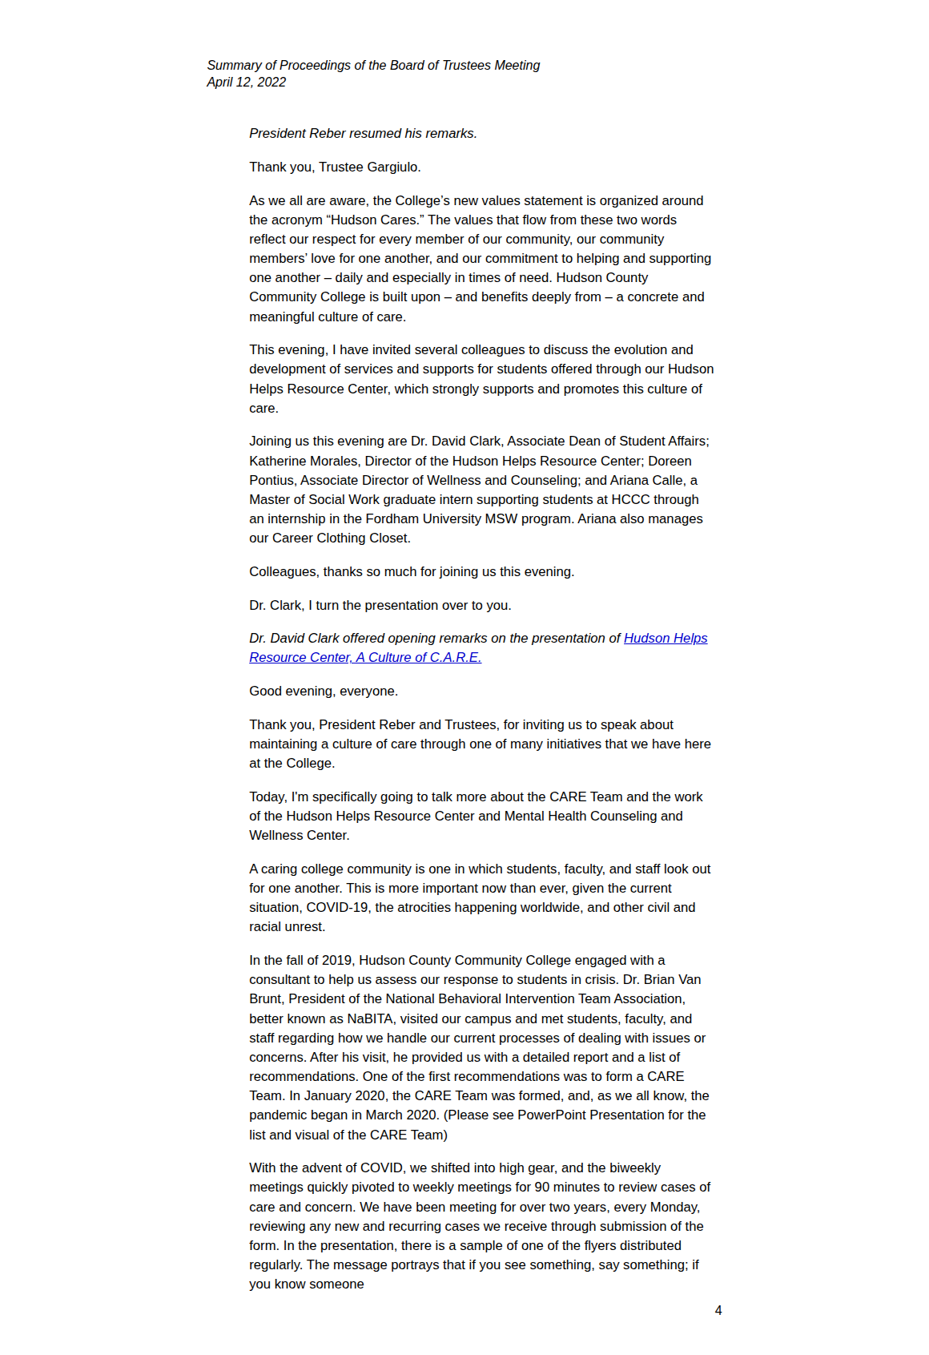Summary of Proceedings of the Board of Trustees Meeting
April 12, 2022
President Reber resumed his remarks.
Thank you, Trustee Gargiulo.
As we all are aware, the College’s new values statement is organized around the acronym “Hudson Cares.” The values that flow from these two words reflect our respect for every member of our community, our community members’ love for one another, and our commitment to helping and supporting one another – daily and especially in times of need. Hudson County Community College is built upon – and benefits deeply from – a concrete and meaningful culture of care.
This evening, I have invited several colleagues to discuss the evolution and development of services and supports for students offered through our Hudson Helps Resource Center, which strongly supports and promotes this culture of care.
Joining us this evening are Dr. David Clark, Associate Dean of Student Affairs; Katherine Morales, Director of the Hudson Helps Resource Center; Doreen Pontius, Associate Director of Wellness and Counseling; and Ariana Calle, a Master of Social Work graduate intern supporting students at HCCC through an internship in the Fordham University MSW program. Ariana also manages our Career Clothing Closet.
Colleagues, thanks so much for joining us this evening.
Dr. Clark, I turn the presentation over to you.
Dr. David Clark offered opening remarks on the presentation of Hudson Helps Resource Center, A Culture of C.A.R.E.
Good evening, everyone.
Thank you, President Reber and Trustees, for inviting us to speak about maintaining a culture of care through one of many initiatives that we have here at the College.
Today, I'm specifically going to talk more about the CARE Team and the work of the Hudson Helps Resource Center and Mental Health Counseling and Wellness Center.
A caring college community is one in which students, faculty, and staff look out for one another. This is more important now than ever, given the current situation, COVID-19, the atrocities happening worldwide, and other civil and racial unrest.
In the fall of 2019, Hudson County Community College engaged with a consultant to help us assess our response to students in crisis. Dr. Brian Van Brunt, President of the National Behavioral Intervention Team Association, better known as NaBITA, visited our campus and met students, faculty, and staff regarding how we handle our current processes of dealing with issues or concerns. After his visit, he provided us with a detailed report and a list of recommendations. One of the first recommendations was to form a CARE Team. In January 2020, the CARE Team was formed, and, as we all know, the pandemic began in March 2020. (Please see PowerPoint Presentation for the list and visual of the CARE Team)
With the advent of COVID, we shifted into high gear, and the biweekly meetings quickly pivoted to weekly meetings for 90 minutes to review cases of care and concern. We have been meeting for over two years, every Monday, reviewing any new and recurring cases we receive through submission of the form. In the presentation, there is a sample of one of the flyers distributed regularly. The message portrays that if you see something, say something; if you know someone
4